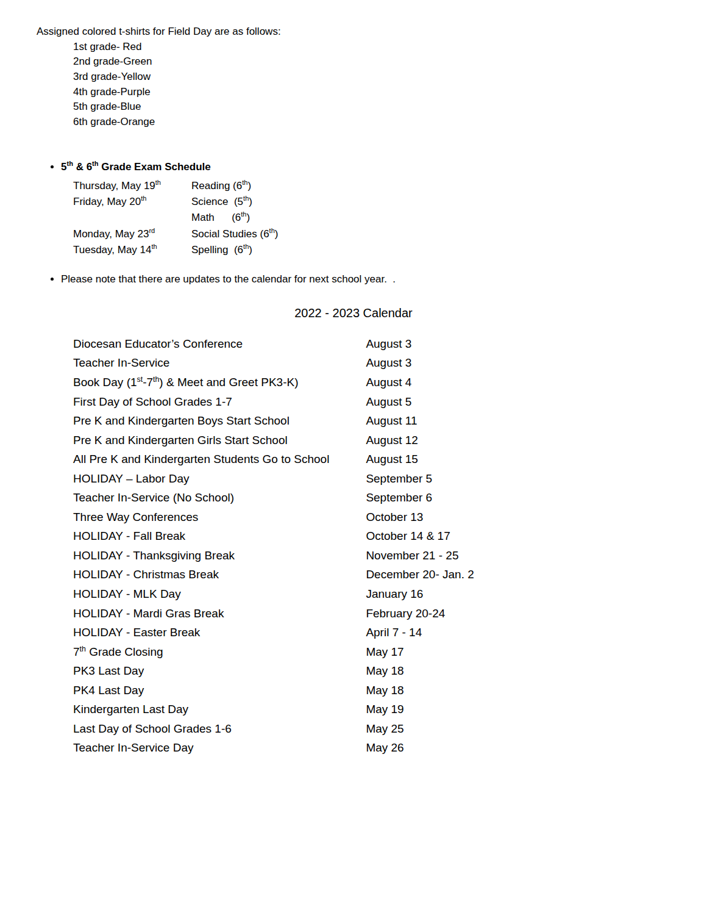Assigned colored t-shirts for Field Day are as follows:
1st grade- Red
2nd grade-Green
3rd grade-Yellow
4th grade-Purple
5th grade-Blue
6th grade-Orange
5th & 6th Grade Exam Schedule
| Thursday, May 19 th | Reading (6 th ) |
| Friday, May 20 th | Science (5 th ) |
| | Math (6 th ) |
| Monday, May 23 rd | Social Studies (6 th ) |
| Tuesday, May 14 th | Spelling (6 th ) |
Please note that there are updates to the calendar for next school year. .
2022 - 2023 Calendar
| Diocesan Educator’s Conference | August 3 |
| Teacher In-Service | August 3 |
| Book Day (1 st -7 th ) & Meet and Greet PK3-K) | August 4 |
| First Day of School Grades 1-7 | August 5 |
| Pre K and Kindergarten Boys Start School | August 11 |
| Pre K and Kindergarten Girls Start School | August 12 |
| All Pre K and Kindergarten Students Go to School | August 15 |
| HOLIDAY – Labor Day | September 5 |
| Teacher In-Service (No School) | September 6 |
| Three Way Conferences | October 13 |
| HOLIDAY - Fall Break | October 14 & 17 |
| HOLIDAY - Thanksgiving Break | November 21 - 25 |
| HOLIDAY - Christmas Break | December 20- Jan. 2 |
| HOLIDAY - MLK Day | January 16 |
| HOLIDAY - Mardi Gras Break | February 20-24 |
| HOLIDAY - Easter Break | April 7 - 14 |
| 7 th Grade Closing | May 17 |
| PK3 Last Day | May 18 |
| PK4 Last Day | May 18 |
| Kindergarten Last Day | May 19 |
| Last Day of School Grades 1-6 | May 25 |
| Teacher In-Service Day | May 26 |